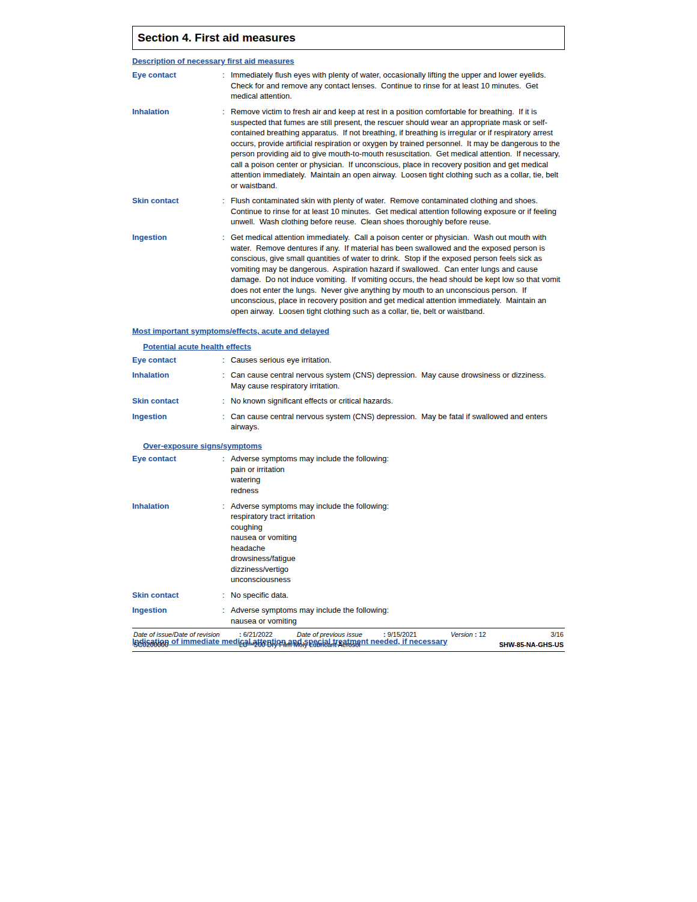Section 4. First aid measures
Description of necessary first aid measures
| Eye contact | : | Immediately flush eyes with plenty of water, occasionally lifting the upper and lower eyelids. Check for and remove any contact lenses. Continue to rinse for at least 10 minutes. Get medical attention. |
| Inhalation | : | Remove victim to fresh air and keep at rest in a position comfortable for breathing. If it is suspected that fumes are still present, the rescuer should wear an appropriate mask or self-contained breathing apparatus. If not breathing, if breathing is irregular or if respiratory arrest occurs, provide artificial respiration or oxygen by trained personnel. It may be dangerous to the person providing aid to give mouth-to-mouth resuscitation. Get medical attention. If necessary, call a poison center or physician. If unconscious, place in recovery position and get medical attention immediately. Maintain an open airway. Loosen tight clothing such as a collar, tie, belt or waistband. |
| Skin contact | : | Flush contaminated skin with plenty of water. Remove contaminated clothing and shoes. Continue to rinse for at least 10 minutes. Get medical attention following exposure or if feeling unwell. Wash clothing before reuse. Clean shoes thoroughly before reuse. |
| Ingestion | : | Get medical attention immediately. Call a poison center or physician. Wash out mouth with water. Remove dentures if any. If material has been swallowed and the exposed person is conscious, give small quantities of water to drink. Stop if the exposed person feels sick as vomiting may be dangerous. Aspiration hazard if swallowed. Can enter lungs and cause damage. Do not induce vomiting. If vomiting occurs, the head should be kept low so that vomit does not enter the lungs. Never give anything by mouth to an unconscious person. If unconscious, place in recovery position and get medical attention immediately. Maintain an open airway. Loosen tight clothing such as a collar, tie, belt or waistband. |
Most important symptoms/effects, acute and delayed
Potential acute health effects
| Eye contact | : | Causes serious eye irritation. |
| Inhalation | : | Can cause central nervous system (CNS) depression. May cause drowsiness or dizziness. May cause respiratory irritation. |
| Skin contact | : | No known significant effects or critical hazards. |
| Ingestion | : | Can cause central nervous system (CNS) depression. May be fatal if swallowed and enters airways. |
Over-exposure signs/symptoms
| Eye contact | : | Adverse symptoms may include the following: pain or irritation watering redness |
| Inhalation | : | Adverse symptoms may include the following: respiratory tract irritation coughing nausea or vomiting headache drowsiness/fatigue dizziness/vertigo unconsciousness |
| Skin contact | : | No specific data. |
| Ingestion | : | Adverse symptoms may include the following: nausea or vomiting |
Indication of immediate medical attention and special treatment needed, if necessary
| Date of issue/Date of revision | : 6/21/2022 | Date of previous issue | : 9/15/2021 | Version : 12 | 3/16 |
| SC0200000 | LU™200 Dry Film Moly Lubricant Aerosol | SHW-85-NA-GHS-US |